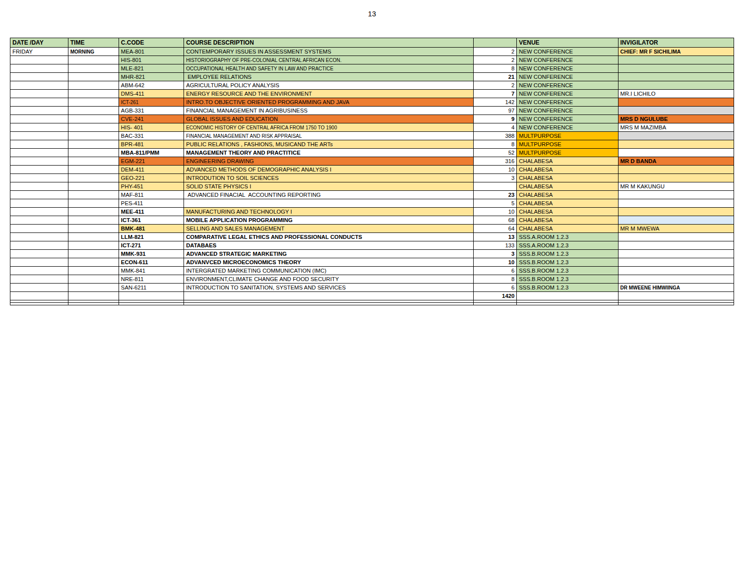13
| DATE /DAY | TIME | C.CODE | COURSE DESCRIPTION | | VENUE | INVIGILATOR |
| --- | --- | --- | --- | --- | --- | --- |
| FRIDAY | MORNING | MEA-801 | CONTEMPORARY ISSUES IN ASSESSMENT SYSTEMS | 2 | NEW CONFERENCE | CHIEF: MR F SICHILIMA |
| | | HIS-801 | HISTORIOGRAPHY OF PRE-COLONIAL CENTRAL AFRICAN ECON. | 2 | NEW CONFERENCE | |
| | | MLE-821 | OCCUPATIONAL HEALTH AND SAFETY IN LAW AND PRACTICE | 8 | NEW CONFERENCE | |
| | | MHR-821 | EMPLOYEE RELATIONS | 21 | NEW CONFERENCE | |
| | | ABM-642 | AGRICULTURAL POLICY ANALYSIS | 2 | NEW CONFERENCE | |
| | | DMS-411 | ENERGY RESOURCE AND THE ENVIRONMENT | 7 | NEW CONFERENCE | MR.I LICHILO |
| | | ICT-261 | INTRO.TO OBJECTIVE ORIENTED PROGRAMMING AND JAVA | 142 | NEW CONFERENCE | |
| | | AGB-331 | FINANCIAL MANAGEMENT IN AGRIBUSINESS | 97 | NEW CONFERENCE | |
| | | CVE-241 | GLOBAL ISSUES AND EDUCATION | 9 | NEW CONFERENCE | MRS D NGULUBE |
| | | HIS- 401 | ECONOMIC HISTORY OF CENTRAL AFRICA FROM 1750 TO 1900 | 4 | NEW CONFERENCE | MRS M MAZIMBA |
| | | BAC-331 | FINANCIAL MANAGEMENT AND RISK APPRAISAL | 388 | MULTPURPOSE | |
| | | BPR-481 | PUBLIC RELATIONS , FASHIONS, MUSICAND THE ARTs | 8 | MULTPURPOSE | |
| | | MBA-811/PMM | MANAGEMENT THEORY AND PRACTITICE | 52 | MULTPURPOSE | |
| | | EGM-221 | ENGINEERING DRAWING | 316 | CHALABESA | MR D BANDA |
| | | DEM-411 | ADVANCED METHODS OF DEMOGRAPHIC ANALYSIS I | 10 | CHALABESA | |
| | | GEO-221 | INTRODUTION TO SOIL SCIENCES | 3 | CHALABESA | |
| | | PHY-451 | SOLID STATE PHYSICS I | | CHALABESA | MR M KAKUNGU |
| | | MAF-811 | ADVANCED FINACIAL ACCOUNTING REPORTING | 23 | CHALABESA | |
| | | PES-411 | | 5 | CHALABESA | |
| | | MEE-411 | MANUFACTURING AND TECHNOLOGY I | 10 | CHALABESA | |
| | | ICT-361 | MOBILE APPLICATION PROGRAMMING | 68 | CHALABESA | |
| | | BMK-481 | SELLING AND SALES MANAGEMENT | 64 | CHALABESA | MR M MWEWA |
| | | LLM-821 | COMPARATIVE LEGAL ETHICS AND PROFESSIONAL CONDUCTS | 13 | SSS.A.ROOM 1.2.3 | |
| | | ICT-271 | DATABAES | 133 | SSS.A.ROOM 1.2.3 | |
| | | MMK-931 | ADVANCED STRATEGIC MARKETING | 3 | SSS.B.ROOM 1.2.3 | |
| | | ECON-611 | ADVANVCED MICROECONOMICS THEORY | 10 | SSS.B.ROOM 1.2.3 | |
| | | MMK-841 | INTERGRATED MARKETING COMMUNICATION (IMC) | 6 | SSS.B.ROOM 1.2.3 | |
| | | NRE-811 | ENVIRONMENT,CLIMATE CHANGE AND FOOD SECURITY | 8 | SSS.B.ROOM 1.2.3 | |
| | | SAN-6211 | INTRODUCTION TO SANITATION, SYSTEMS AND SERVICES | 6 | SSS.B.ROOM 1.2.3 | DR MWEENE HIMWIINGA |
| | | | | 1420 | | |